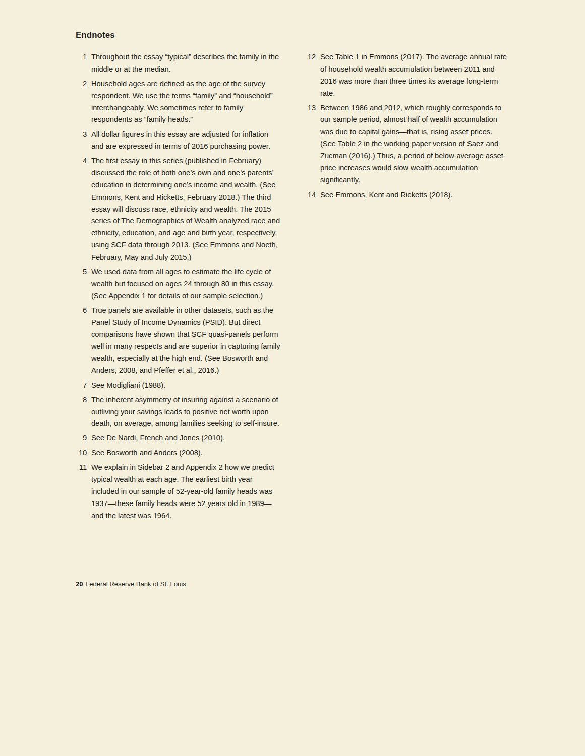Endnotes
1 Throughout the essay “typical” describes the family in the middle or at the median.
2 Household ages are defined as the age of the survey respondent. We use the terms “family” and “household” interchangeably. We sometimes refer to family respondents as “family heads.”
3 All dollar figures in this essay are adjusted for inflation and are expressed in terms of 2016 purchasing power.
4 The first essay in this series (published in February) discussed the role of both one’s own and one’s parents’ education in determining one’s income and wealth. (See Emmons, Kent and Ricketts, February 2018.) The third essay will discuss race, ethnicity and wealth. The 2015 series of The Demographics of Wealth analyzed race and ethnicity, education, and age and birth year, respectively, using SCF data through 2013. (See Emmons and Noeth, February, May and July 2015.)
5 We used data from all ages to estimate the life cycle of wealth but focused on ages 24 through 80 in this essay. (See Appendix 1 for details of our sample selection.)
6 True panels are available in other datasets, such as the Panel Study of Income Dynamics (PSID). But direct comparisons have shown that SCF quasi-panels perform well in many respects and are superior in capturing family wealth, especially at the high end. (See Bosworth and Anders, 2008, and Pfeffer et al., 2016.)
7 See Modigliani (1988).
8 The inherent asymmetry of insuring against a scenario of outliving your savings leads to positive net worth upon death, on average, among families seeking to self-insure.
9 See De Nardi, French and Jones (2010).
10 See Bosworth and Anders (2008).
11 We explain in Sidebar 2 and Appendix 2 how we predict typical wealth at each age. The earliest birth year included in our sample of 52-year-old family heads was 1937—these family heads were 52 years old in 1989—and the latest was 1964.
12 See Table 1 in Emmons (2017). The average annual rate of household wealth accumulation between 2011 and 2016 was more than three times its average long-term rate.
13 Between 1986 and 2012, which roughly corresponds to our sample period, almost half of wealth accumulation was due to capital gains—that is, rising asset prices. (See Table 2 in the working paper version of Saez and Zucman (2016).) Thus, a period of below-average asset-price increases would slow wealth accumulation significantly.
14 See Emmons, Kent and Ricketts (2018).
20 Federal Reserve Bank of St. Louis